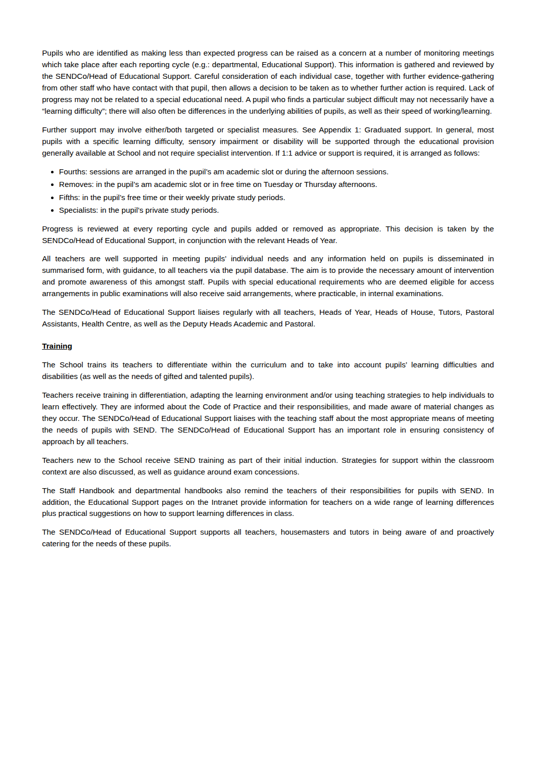Pupils who are identified as making less than expected progress can be raised as a concern at a number of monitoring meetings which take place after each reporting cycle (e.g.: departmental, Educational Support). This information is gathered and reviewed by the SENDCo/Head of Educational Support. Careful consideration of each individual case, together with further evidence-gathering from other staff who have contact with that pupil, then allows a decision to be taken as to whether further action is required. Lack of progress may not be related to a special educational need. A pupil who finds a particular subject difficult may not necessarily have a “learning difficulty”; there will also often be differences in the underlying abilities of pupils, as well as their speed of working/learning.
Further support may involve either/both targeted or specialist measures. See Appendix 1: Graduated support. In general, most pupils with a specific learning difficulty, sensory impairment or disability will be supported through the educational provision generally available at School and not require specialist intervention. If 1:1 advice or support is required, it is arranged as follows:
Fourths: sessions are arranged in the pupil’s am academic slot or during the afternoon sessions.
Removes: in the pupil’s am academic slot or in free time on Tuesday or Thursday afternoons.
Fifths: in the pupil’s free time or their weekly private study periods.
Specialists: in the pupil’s private study periods.
Progress is reviewed at every reporting cycle and pupils added or removed as appropriate. This decision is taken by the SENDCo/Head of Educational Support, in conjunction with the relevant Heads of Year.
All teachers are well supported in meeting pupils’ individual needs and any information held on pupils is disseminated in summarised form, with guidance, to all teachers via the pupil database. The aim is to provide the necessary amount of intervention and promote awareness of this amongst staff. Pupils with special educational requirements who are deemed eligible for access arrangements in public examinations will also receive said arrangements, where practicable, in internal examinations.
The SENDCo/Head of Educational Support liaises regularly with all teachers, Heads of Year, Heads of House, Tutors, Pastoral Assistants, Health Centre, as well as the Deputy Heads Academic and Pastoral.
Training
The School trains its teachers to differentiate within the curriculum and to take into account pupils’ learning difficulties and disabilities (as well as the needs of gifted and talented pupils).
Teachers receive training in differentiation, adapting the learning environment and/or using teaching strategies to help individuals to learn effectively. They are informed about the Code of Practice and their responsibilities, and made aware of material changes as they occur. The SENDCo/Head of Educational Support liaises with the teaching staff about the most appropriate means of meeting the needs of pupils with SEND. The SENDCo/Head of Educational Support has an important role in ensuring consistency of approach by all teachers.
Teachers new to the School receive SEND training as part of their initial induction. Strategies for support within the classroom context are also discussed, as well as guidance around exam concessions.
The Staff Handbook and departmental handbooks also remind the teachers of their responsibilities for pupils with SEND. In addition, the Educational Support pages on the Intranet provide information for teachers on a wide range of learning differences plus practical suggestions on how to support learning differences in class.
The SENDCo/Head of Educational Support supports all teachers, housemasters and tutors in being aware of and proactively catering for the needs of these pupils.